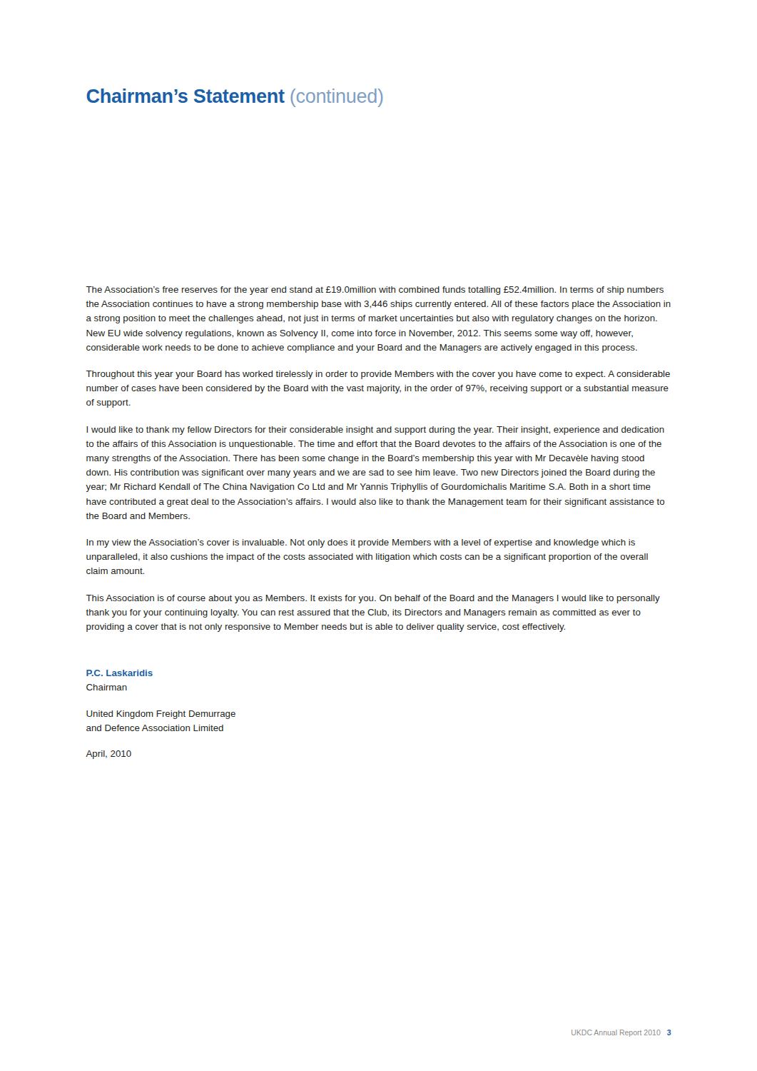Chairman’s Statement (continued)
The Association’s free reserves for the year end stand at £19.0million with combined funds totalling £52.4million. In terms of ship numbers the Association continues to have a strong membership base with 3,446 ships currently entered. All of these factors place the Association in a strong position to meet the challenges ahead, not just in terms of market uncertainties but also with regulatory changes on the horizon. New EU wide solvency regulations, known as Solvency II, come into force in November, 2012. This seems some way off, however, considerable work needs to be done to achieve compliance and your Board and the Managers are actively engaged in this process.
Throughout this year your Board has worked tirelessly in order to provide Members with the cover you have come to expect. A considerable number of cases have been considered by the Board with the vast majority, in the order of 97%, receiving support or a substantial measure of support.
I would like to thank my fellow Directors for their considerable insight and support during the year. Their insight, experience and dedication to the affairs of this Association is unquestionable. The time and effort that the Board devotes to the affairs of the Association is one of the many strengths of the Association. There has been some change in the Board’s membership this year with Mr Decavèle having stood down. His contribution was significant over many years and we are sad to see him leave. Two new Directors joined the Board during the year; Mr Richard Kendall of The China Navigation Co Ltd and Mr Yannis Triphyllis of Gourdomichalis Maritime S.A. Both in a short time have contributed a great deal to the Association’s affairs. I would also like to thank the Management team for their significant assistance to the Board and Members.
In my view the Association’s cover is invaluable. Not only does it provide Members with a level of expertise and knowledge which is unparalleled, it also cushions the impact of the costs associated with litigation which costs can be a significant proportion of the overall claim amount.
This Association is of course about you as Members. It exists for you. On behalf of the Board and the Managers I would like to personally thank you for your continuing loyalty. You can rest assured that the Club, its Directors and Managers remain as committed as ever to providing a cover that is not only responsive to Member needs but is able to deliver quality service, cost effectively.
P.C. Laskaridis
Chairman
United Kingdom Freight Demurrage
and Defence Association Limited
April, 2010
UKDC Annual Report 2010 3